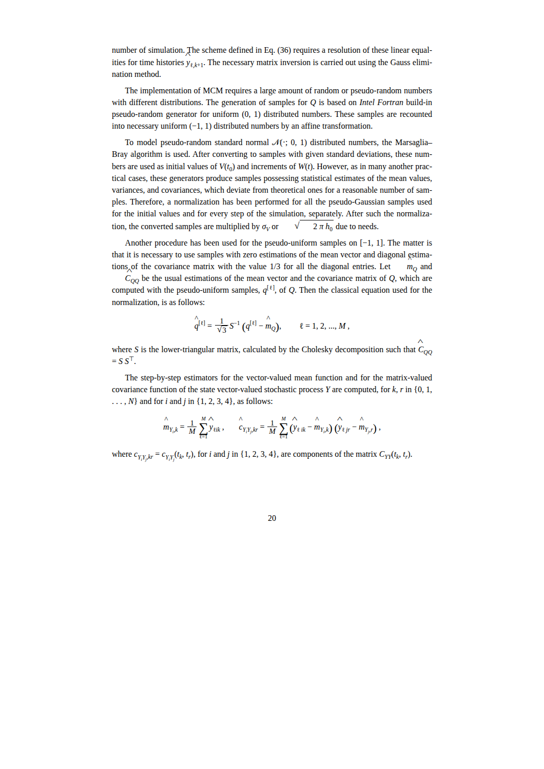number of simulation. The scheme defined in Eq. (36) requires a resolution of these linear equalities for time histories yℓ,k+1. The necessary matrix inversion is carried out using the Gauss elimination method.
The implementation of MCM requires a large amount of random or pseudo-random numbers with different distributions. The generation of samples for Q is based on Intel Fortran build-in pseudo-random generator for uniform (0, 1) distributed numbers. These samples are recounted into necessary uniform (−1, 1) distributed numbers by an affine transformation.
To model pseudo-random standard normal 𝒩(·; 0, 1) distributed numbers, the Marsaglia–Bray algorithm is used. After converting to samples with given standard deviations, these numbers are used as initial values of V(t0) and increments of W(t). However, as in many another practical cases, these generators produce samples possessing statistical estimates of the mean values, variances, and covariances, which deviate from theoretical ones for a reasonable number of samples. Therefore, a normalization has been performed for all the pseudo-Gaussian samples used for the initial values and for every step of the simulation, separately. After such the normalization, the converted samples are multiplied by σV or 2 π h0 due to needs.
Another procedure has been used for the pseudo-uniform samples on [−1, 1]. The matter is that it is necessary to use samples with zero estimations of the mean vector and diagonal estimations of the covariance matrix with the value 1/3 for all the diagonal entries. Let mQ and CQQ be the usual estimations of the mean vector and the covariance matrix of Q, which are computed with the pseudo-uniform samples, q[ℓ], of Q. Then the classical equation used for the normalization, is as follows:
q[ℓ] = 13 S−1 (q[ℓ] − mQ), ℓ = 1, 2, ..., M ,
where S is the lower-triangular matrix, calculated by the Cholesky decomposition such that CQQ = S S⊤.
The step-by-step estimators for the vector-valued mean function and for the matrix-valued covariance function of the state vector-valued stochastic process Y are computed, for k, r in {0, 1, . . . , N} and for i and j in {1, 2, 3, 4}, as follows:
mYi,k = 1 M M∑ℓ=1 yℓik , cYiYj,kr = 1 M M∑ℓ=1(yℓ ik − mYi,k) (yℓ jr − mYj,r) ,
where cYiYj,kr = cYiYj(tk, tr), for i and j in {1, 2, 3, 4}, are components of the matrix CYY(tk, tr).
20